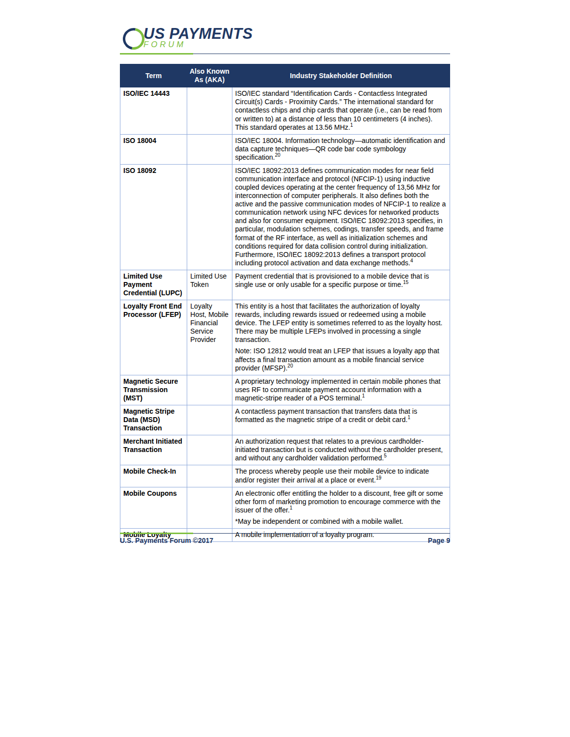US PAYMENTS
FORUM
| Term | Also Known As (AKA) | Industry Stakeholder Definition |
| --- | --- | --- |
| ISO/IEC 14443 | | ISO/IEC standard “Identification Cards - Contactless Integrated Circuit(s) Cards - Proximity Cards.” The international standard for contactless chips and chip cards that operate (i.e., can be read from or written to) at a distance of less than 10 centimeters (4 inches). This standard operates at 13.56 MHz. 1 |
| ISO 18004 | | ISO/IEC 18004. Information technology—automatic identification and data capture techniques—QR code bar code symbology specification. 20 |
| ISO 18092 | | ISO/IEC 18092:2013 defines communication modes for near field communication interface and protocol (NFCIP-1) using inductive coupled devices operating at the center frequency of 13,56 MHz for interconnection of computer peripherals. It also defines both the active and the passive communication modes of NFCIP-1 to realize a communication network using NFC devices for networked products and also for consumer equipment. ISO/IEC 18092:2013 specifies, in particular, modulation schemes, codings, transfer speeds, and frame format of the RF interface, as well as initialization schemes and conditions required for data collision control during initialization. Furthermore, ISO/IEC 18092:2013 defines a transport protocol including protocol activation and data exchange methods. 4 |
| Limited Use Payment Credential (LUPC) | Limited Use Token | Payment credential that is provisioned to a mobile device that is single use or only usable for a specific purpose or time. 15 |
| Loyalty Front End Processor (LFEP) | Loyalty Host, Mobile Financial Service Provider | This entity is a host that facilitates the authorization of loyalty rewards, including rewards issued or redeemed using a mobile device. The LFEP entity is sometimes referred to as the loyalty host. There may be multiple LFEPs involved in processing a single transaction. Note: ISO 12812 would treat an LFEP that issues a loyalty app that affects a final transaction amount as a mobile financial service provider (MFSP). 20 |
| Magnetic Secure Transmission (MST) | | A proprietary technology implemented in certain mobile phones that uses RF to communicate payment account information with a magnetic-stripe reader of a POS terminal. 1 |
| Magnetic Stripe Data (MSD) Transaction | | A contactless payment transaction that transfers data that is formatted as the magnetic stripe of a credit or debit card. 1 |
| Merchant Initiated Transaction | | An authorization request that relates to a previous cardholder-initiated transaction but is conducted without the cardholder present, and without any cardholder validation performed. 5 |
| Mobile Check-In | | The process whereby people use their mobile device to indicate and/or register their arrival at a place or event. 19 |
| Mobile Coupons | | An electronic offer entitling the holder to a discount, free gift or some other form of marketing promotion to encourage commerce with the issuer of the offer. 1 *May be independent or combined with a mobile wallet. |
| Mobile Loyalty | | A mobile implementation of a loyalty program. |
U.S. Payments Forum ©2017 Page 9